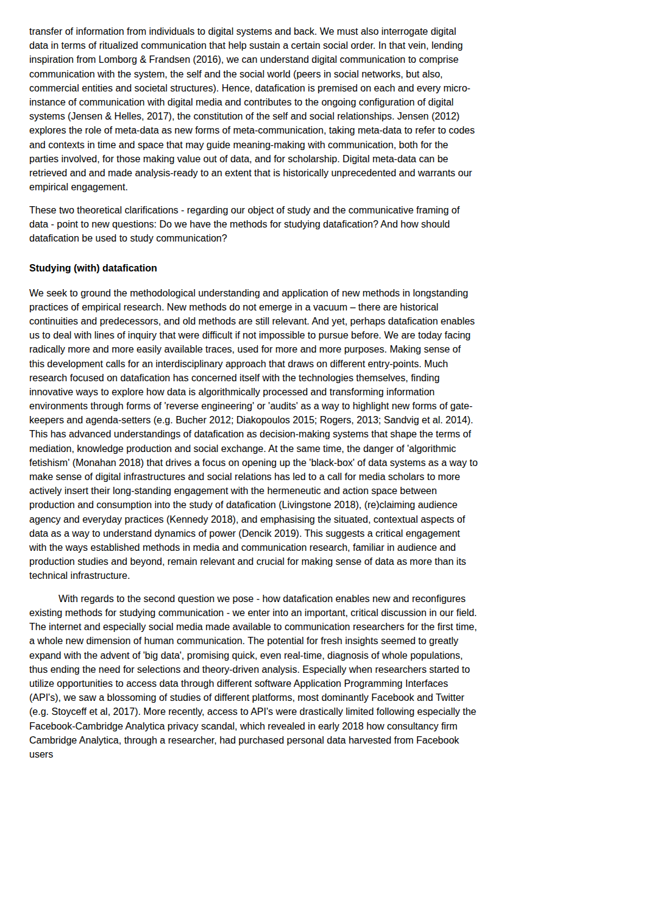transfer of information from individuals to digital systems and back. We must also interrogate digital data in terms of ritualized communication that help sustain a certain social order. In that vein, lending inspiration from Lomborg & Frandsen (2016), we can understand digital communication to comprise communication with the system, the self and the social world (peers in social networks, but also, commercial entities and societal structures). Hence, datafication is premised on each and every micro-instance of communication with digital media and contributes to the ongoing configuration of digital systems (Jensen & Helles, 2017), the constitution of the self and social relationships. Jensen (2012) explores the role of meta-data as new forms of meta-communication, taking meta-data to refer to codes and contexts in time and space that may guide meaning-making with communication, both for the parties involved, for those making value out of data, and for scholarship. Digital meta-data can be retrieved and and made analysis-ready to an extent that is historically unprecedented and warrants our empirical engagement.
These two theoretical clarifications - regarding our object of study and the communicative framing of data - point to new questions: Do we have the methods for studying datafication? And how should datafication be used to study communication?
Studying (with) datafication
We seek to ground the methodological understanding and application of new methods in longstanding practices of empirical research. New methods do not emerge in a vacuum – there are historical continuities and predecessors, and old methods are still relevant. And yet, perhaps datafication enables us to deal with lines of inquiry that were difficult if not impossible to pursue before. We are today facing radically more and more easily available traces, used for more and more purposes. Making sense of this development calls for an interdisciplinary approach that draws on different entry-points. Much research focused on datafication has concerned itself with the technologies themselves, finding innovative ways to explore how data is algorithmically processed and transforming information environments through forms of 'reverse engineering' or 'audits' as a way to highlight new forms of gate-keepers and agenda-setters (e.g. Bucher 2012; Diakopoulos 2015; Rogers, 2013; Sandvig et al. 2014). This has advanced understandings of datafication as decision-making systems that shape the terms of mediation, knowledge production and social exchange. At the same time, the danger of 'algorithmic fetishism' (Monahan 2018) that drives a focus on opening up the 'black-box' of data systems as a way to make sense of digital infrastructures and social relations has led to a call for media scholars to more actively insert their long-standing engagement with the hermeneutic and action space between production and consumption into the study of datafication (Livingstone 2018), (re)claiming audience agency and everyday practices (Kennedy 2018), and emphasising the situated, contextual aspects of data as a way to understand dynamics of power (Dencik 2019). This suggests a critical engagement with the ways established methods in media and communication research, familiar in audience and production studies and beyond, remain relevant and crucial for making sense of data as more than its technical infrastructure.
With regards to the second question we pose - how datafication enables new and reconfigures existing methods for studying communication - we enter into an important, critical discussion in our field. The internet and especially social media made available to communication researchers for the first time, a whole new dimension of human communication. The potential for fresh insights seemed to greatly expand with the advent of 'big data', promising quick, even real-time, diagnosis of whole populations, thus ending the need for selections and theory-driven analysis. Especially when researchers started to utilize opportunities to access data through different software Application Programming Interfaces (API's), we saw a blossoming of studies of different platforms, most dominantly Facebook and Twitter (e.g. Stoyceff et al, 2017). More recently, access to API's were drastically limited following especially the Facebook-Cambridge Analytica privacy scandal, which revealed in early 2018 how consultancy firm Cambridge Analytica, through a researcher, had purchased personal data harvested from Facebook users